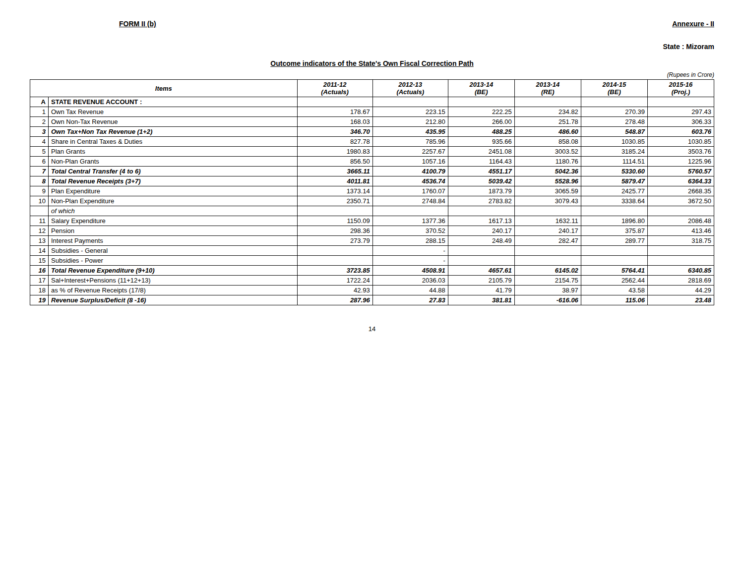FORM II (b)
Annexure - II
State : Mizoram
Outcome indicators of the State's Own Fiscal Correction Path
(Rupees in Crore)
| Items | 2011-12 (Actuals) | 2012-13 (Actuals) | 2013-14 (BE) | 2013-14 (RE) | 2014-15 (BE) | 2015-16 (Proj.) |
| --- | --- | --- | --- | --- | --- | --- |
| A | STATE REVENUE ACCOUNT : | | | | | | |
| 1 | Own Tax Revenue | 178.67 | 223.15 | 222.25 | 234.82 | 270.39 | 297.43 |
| 2 | Own Non-Tax Revenue | 168.03 | 212.80 | 266.00 | 251.78 | 278.48 | 306.33 |
| 3 | Own Tax+Non Tax Revenue (1+2) | 346.70 | 435.95 | 488.25 | 486.60 | 548.87 | 603.76 |
| 4 | Share in Central Taxes & Duties | 827.78 | 785.96 | 935.66 | 858.08 | 1030.85 | 1030.85 |
| 5 | Plan Grants | 1980.83 | 2257.67 | 2451.08 | 3003.52 | 3185.24 | 3503.76 |
| 6 | Non-Plan Grants | 856.50 | 1057.16 | 1164.43 | 1180.76 | 1114.51 | 1225.96 |
| 7 | Total Central Transfer (4 to 6) | 3665.11 | 4100.79 | 4551.17 | 5042.36 | 5330.60 | 5760.57 |
| 8 | Total Revenue Receipts (3+7) | 4011.81 | 4536.74 | 5039.42 | 5528.96 | 5879.47 | 6364.33 |
| 9 | Plan Expenditure | 1373.14 | 1760.07 | 1873.79 | 3065.59 | 2425.77 | 2668.35 |
| 10 | Non-Plan Expenditure | 2350.71 | 2748.84 | 2783.82 | 3079.43 | 3338.64 | 3672.50 |
| | of which | | | | | | |
| 11 | Salary Expenditure | 1150.09 | 1377.36 | 1617.13 | 1632.11 | 1896.80 | 2086.48 |
| 12 | Pension | 298.36 | 370.52 | 240.17 | 240.17 | 375.87 | 413.46 |
| 13 | Interest Payments | 273.79 | 288.15 | 248.49 | 282.47 | 289.77 | 318.75 |
| 14 | Subsidies - General | | - | | | | |
| 15 | Subsidies - Power | | - | | | | |
| 16 | Total Revenue Expenditure (9+10) | 3723.85 | 4508.91 | 4657.61 | 6145.02 | 5764.41 | 6340.85 |
| 17 | Sal+Interest+Pensions (11+12+13) | 1722.24 | 2036.03 | 2105.79 | 2154.75 | 2562.44 | 2818.69 |
| 18 | as % of Revenue Receipts (17/8) | 42.93 | 44.88 | 41.79 | 38.97 | 43.58 | 44.29 |
| 19 | Revenue Surplus/Deficit (8 -16) | 287.96 | 27.83 | 381.81 | -616.06 | 115.06 | 23.48 |
14